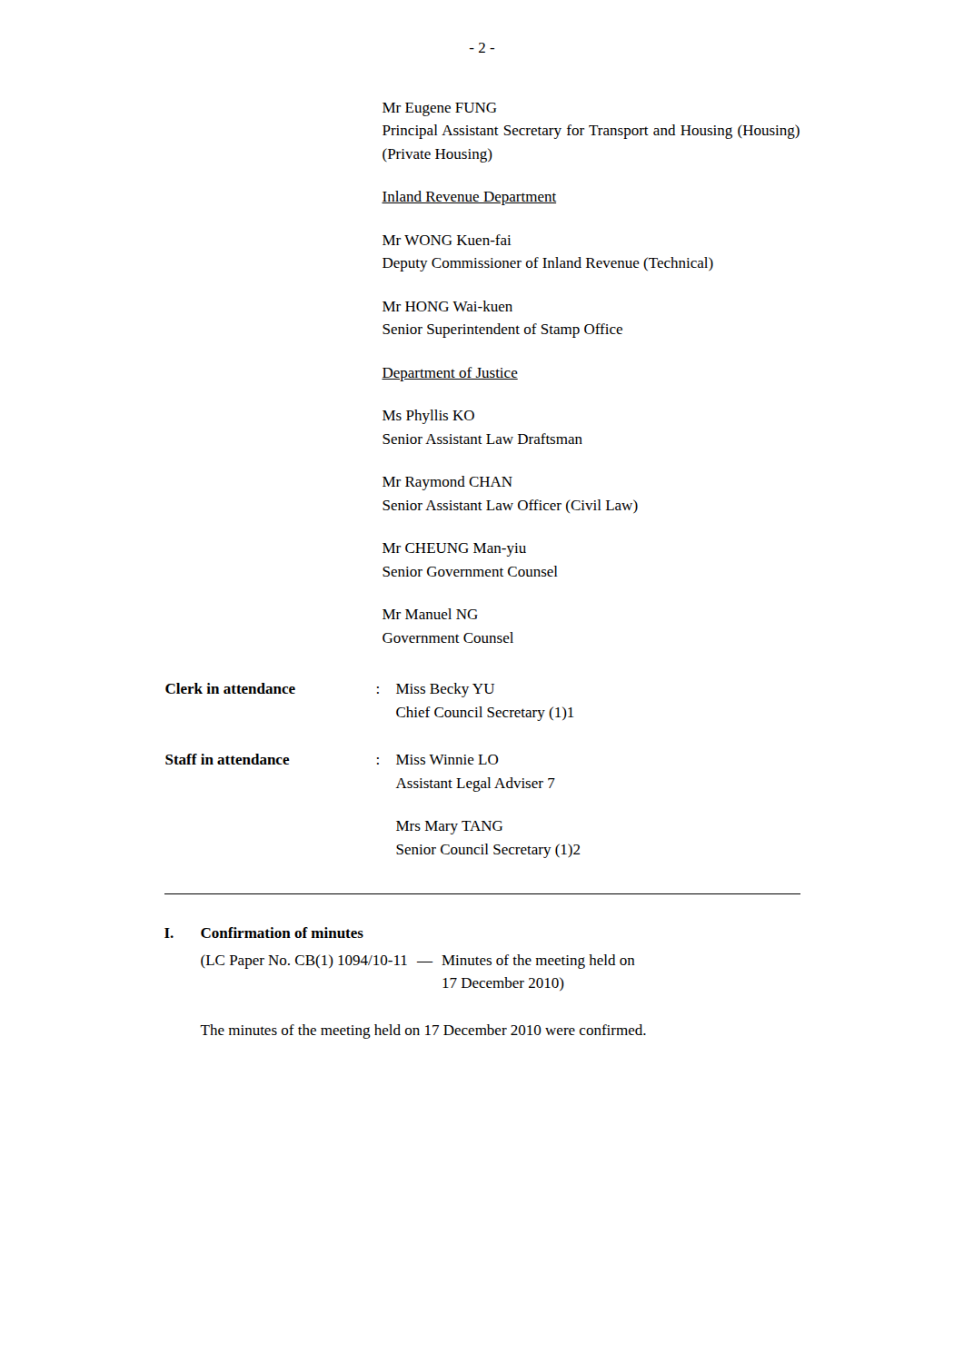- 2 -
Mr Eugene FUNG
Principal Assistant Secretary for Transport and Housing (Housing)(Private Housing)
Inland Revenue Department
Mr WONG Kuen-fai
Deputy Commissioner of Inland Revenue (Technical)
Mr HONG Wai-kuen
Senior Superintendent of Stamp Office
Department of Justice
Ms Phyllis KO
Senior Assistant Law Draftsman
Mr Raymond CHAN
Senior Assistant Law Officer (Civil Law)
Mr CHEUNG Man-yiu
Senior Government Counsel
Mr Manuel NG
Government Counsel
| Clerk in attendance | : | Miss Becky YU Chief Council Secretary (1)1 |
| Staff in attendance | : | Miss Winnie LO Assistant Legal Adviser 7 Mrs Mary TANG Senior Council Secretary (1)2 |
I. Confirmation of minutes
| (LC Paper No. CB(1) 1094/10-11 | — | Minutes of the meeting held on 17 December 2010) |
The minutes of the meeting held on 17 December 2010 were confirmed.